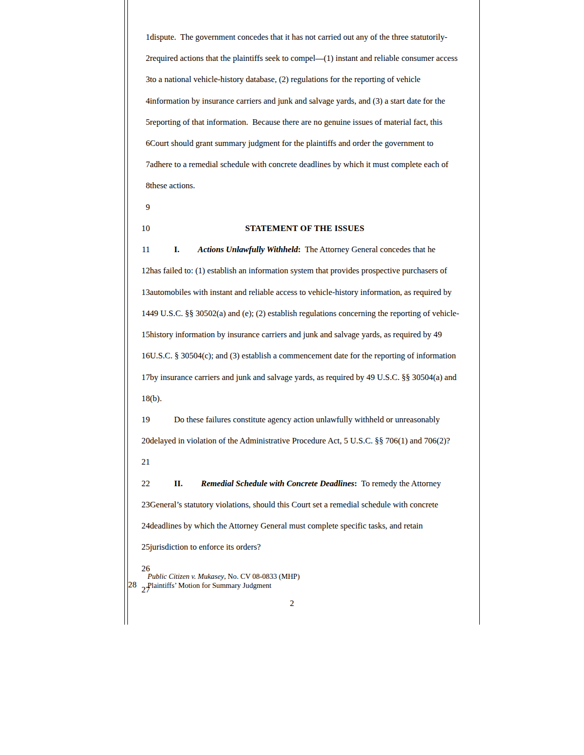| 1 | dispute. The government concedes that it has not carried out any of the three statutorily- |
| 2 | required actions that the plaintiffs seek to compel—(1) instant and reliable consumer access |
| 3 | to a national vehicle-history database, (2) regulations for the reporting of vehicle |
| 4 | information by insurance carriers and junk and salvage yards, and (3) a start date for the |
| 5 | reporting of that information. Because there are no genuine issues of material fact, this |
| 6 | Court should grant summary judgment for the plaintiffs and order the government to |
| 7 | adhere to a remedial schedule with concrete deadlines by which it must complete each of |
| 8 | these actions. |
| 9 | |
| 10 | STATEMENT OF THE ISSUES |
| 11 | I. Actions Unlawfully Withheld : The Attorney General concedes that he |
| 12 | has failed to: (1) establish an information system that provides prospective purchasers of |
| 13 | automobiles with instant and reliable access to vehicle-history information, as required by |
| 14 | 49 U.S.C. §§ 30502(a) and (e); (2) establish regulations concerning the reporting of vehicle- |
| 15 | history information by insurance carriers and junk and salvage yards, as required by 49 |
| 16 | U.S.C. § 30504(c); and (3) establish a commencement date for the reporting of information |
| 17 | by insurance carriers and junk and salvage yards, as required by 49 U.S.C. §§ 30504(a) and |
| 18 | (b). |
| 19 | Do these failures constitute agency action unlawfully withheld or unreasonably |
| 20 | delayed in violation of the Administrative Procedure Act, 5 U.S.C. §§ 706(1) and 706(2)? |
| 21 | |
| 22 | II. Remedial Schedule with Concrete Deadlines : To remedy the Attorney |
| 23 | General’s statutory violations, should this Court set a remedial schedule with concrete |
| 24 | deadlines by which the Attorney General must complete specific tasks, and retain |
| 25 | jurisdiction to enforce its orders? |
| 26 | |
| 27 | |
28
Public Citizen v. Mukasey, No. CV 08-0833 (MHP)
Plaintiffs’ Motion for Summary Judgment
2